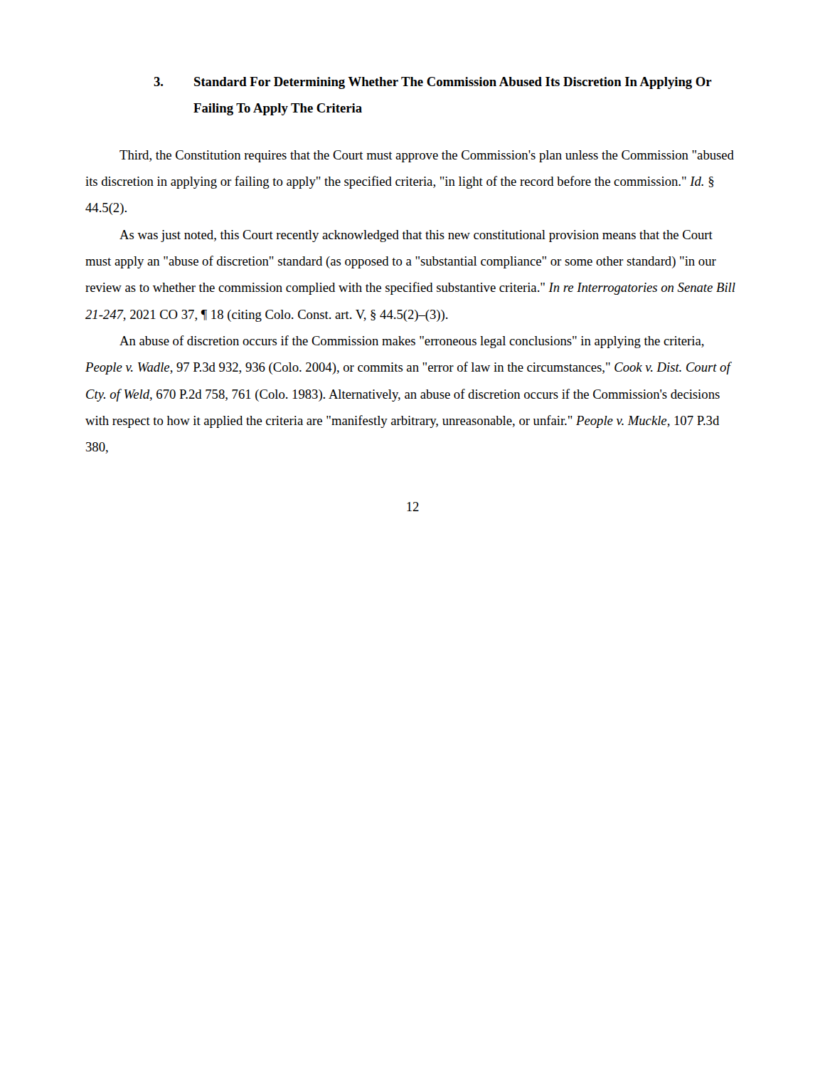3. Standard For Determining Whether The Commission Abused Its Discretion In Applying Or Failing To Apply The Criteria
Third, the Constitution requires that the Court must approve the Commission's plan unless the Commission "abused its discretion in applying or failing to apply" the specified criteria, "in light of the record before the commission." Id. § 44.5(2).
As was just noted, this Court recently acknowledged that this new constitutional provision means that the Court must apply an "abuse of discretion" standard (as opposed to a "substantial compliance" or some other standard) "in our review as to whether the commission complied with the specified substantive criteria." In re Interrogatories on Senate Bill 21-247, 2021 CO 37, ¶ 18 (citing Colo. Const. art. V, § 44.5(2)–(3)).
An abuse of discretion occurs if the Commission makes "erroneous legal conclusions" in applying the criteria, People v. Wadle, 97 P.3d 932, 936 (Colo. 2004), or commits an "error of law in the circumstances," Cook v. Dist. Court of Cty. of Weld, 670 P.2d 758, 761 (Colo. 1983). Alternatively, an abuse of discretion occurs if the Commission's decisions with respect to how it applied the criteria are "manifestly arbitrary, unreasonable, or unfair." People v. Muckle, 107 P.3d 380,
12